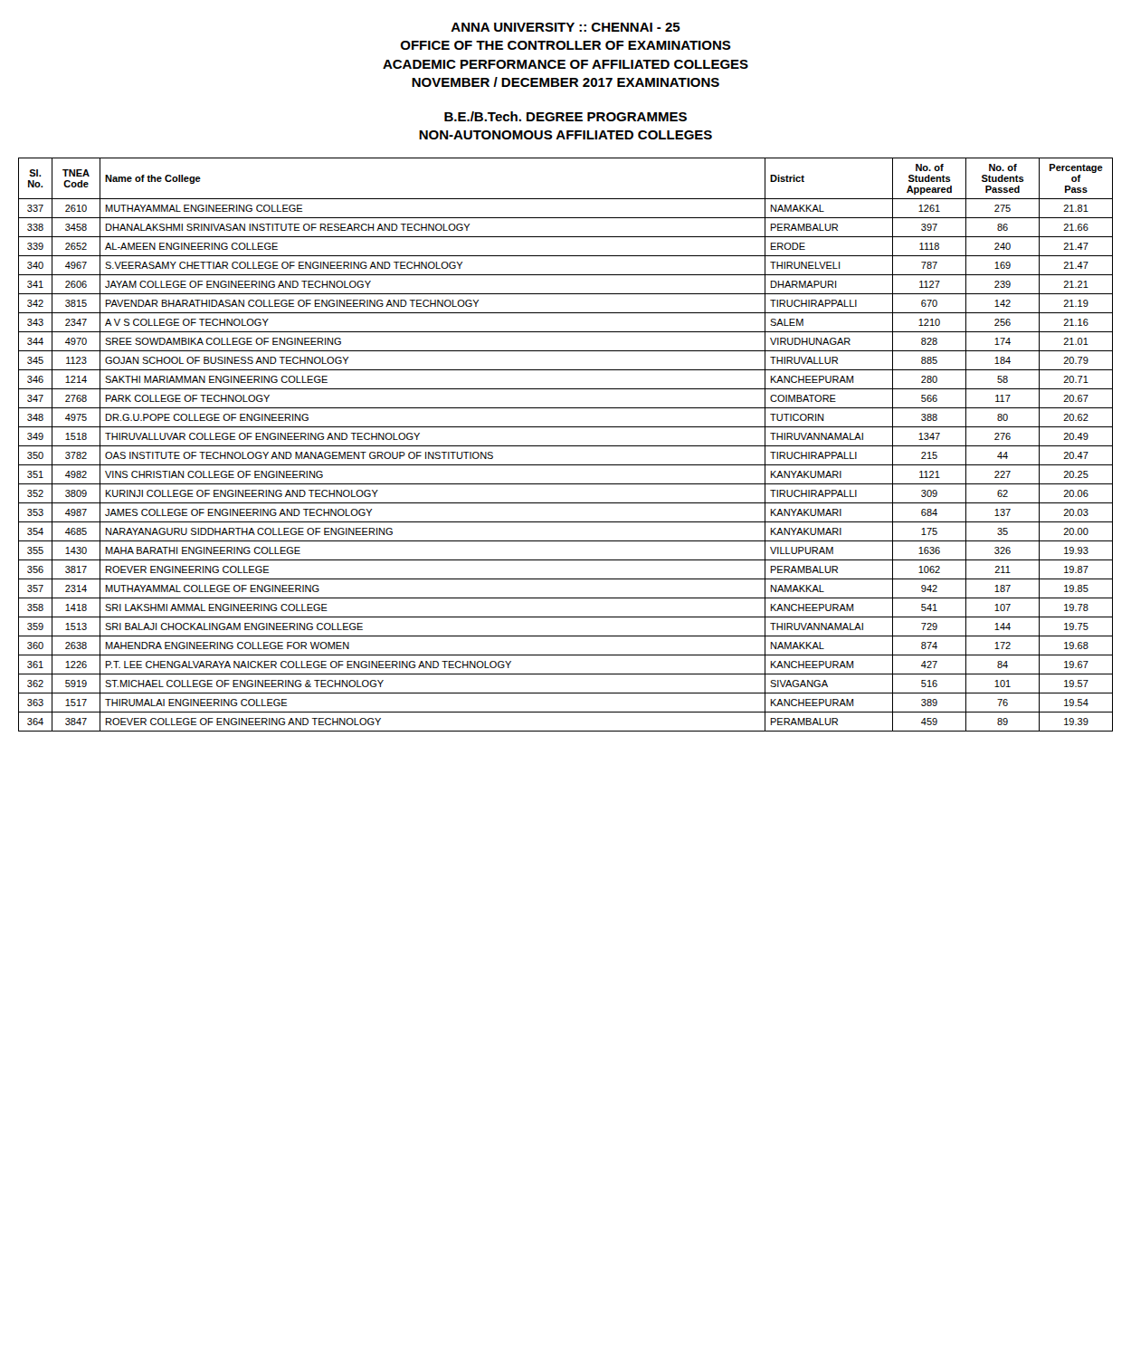ANNA UNIVERSITY :: CHENNAI - 25
OFFICE OF THE CONTROLLER OF EXAMINATIONS
ACADEMIC PERFORMANCE OF AFFILIATED COLLEGES
NOVEMBER / DECEMBER 2017 EXAMINATIONS
B.E./B.Tech. DEGREE PROGRAMMES
NON-AUTONOMOUS AFFILIATED COLLEGES
| Sl. No. | TNEA Code | Name of the College | District | No. of Students Appeared | No. of Students Passed | Percentage of Pass |
| --- | --- | --- | --- | --- | --- | --- |
| 337 | 2610 | MUTHAYAMMAL ENGINEERING COLLEGE | NAMAKKAL | 1261 | 275 | 21.81 |
| 338 | 3458 | DHANALAKSHMI SRINIVASAN INSTITUTE OF RESEARCH AND TECHNOLOGY | PERAMBALUR | 397 | 86 | 21.66 |
| 339 | 2652 | AL-AMEEN ENGINEERING COLLEGE | ERODE | 1118 | 240 | 21.47 |
| 340 | 4967 | S.VEERASAMY CHETTIAR COLLEGE OF ENGINEERING AND TECHNOLOGY | THIRUNELVELI | 787 | 169 | 21.47 |
| 341 | 2606 | JAYAM COLLEGE OF ENGINEERING AND TECHNOLOGY | DHARMAPURI | 1127 | 239 | 21.21 |
| 342 | 3815 | PAVENDAR BHARATHIDASAN COLLEGE OF ENGINEERING AND TECHNOLOGY | TIRUCHIRAPPALLI | 670 | 142 | 21.19 |
| 343 | 2347 | A V S COLLEGE OF TECHNOLOGY | SALEM | 1210 | 256 | 21.16 |
| 344 | 4970 | SREE SOWDAMBIKA COLLEGE OF ENGINEERING | VIRUDHUNAGAR | 828 | 174 | 21.01 |
| 345 | 1123 | GOJAN SCHOOL OF BUSINESS AND TECHNOLOGY | THIRUVALLUR | 885 | 184 | 20.79 |
| 346 | 1214 | SAKTHI MARIAMMAN ENGINEERING COLLEGE | KANCHEEPURAM | 280 | 58 | 20.71 |
| 347 | 2768 | PARK COLLEGE OF TECHNOLOGY | COIMBATORE | 566 | 117 | 20.67 |
| 348 | 4975 | DR.G.U.POPE COLLEGE OF ENGINEERING | TUTICORIN | 388 | 80 | 20.62 |
| 349 | 1518 | THIRUVALLUVAR COLLEGE OF ENGINEERING AND TECHNOLOGY | THIRUVANNAMALAI | 1347 | 276 | 20.49 |
| 350 | 3782 | OAS INSTITUTE OF TECHNOLOGY AND MANAGEMENT GROUP OF INSTITUTIONS | TIRUCHIRAPPALLI | 215 | 44 | 20.47 |
| 351 | 4982 | VINS CHRISTIAN COLLEGE OF ENGINEERING | KANYAKUMARI | 1121 | 227 | 20.25 |
| 352 | 3809 | KURINJI COLLEGE OF ENGINEERING AND TECHNOLOGY | TIRUCHIRAPPALLI | 309 | 62 | 20.06 |
| 353 | 4987 | JAMES COLLEGE OF ENGINEERING AND TECHNOLOGY | KANYAKUMARI | 684 | 137 | 20.03 |
| 354 | 4685 | NARAYANAGURU SIDDHARTHA COLLEGE OF ENGINEERING | KANYAKUMARI | 175 | 35 | 20.00 |
| 355 | 1430 | MAHA BARATHI ENGINEERING COLLEGE | VILLUPURAM | 1636 | 326 | 19.93 |
| 356 | 3817 | ROEVER ENGINEERING COLLEGE | PERAMBALUR | 1062 | 211 | 19.87 |
| 357 | 2314 | MUTHAYAMMAL COLLEGE OF ENGINEERING | NAMAKKAL | 942 | 187 | 19.85 |
| 358 | 1418 | SRI LAKSHMI AMMAL ENGINEERING COLLEGE | KANCHEEPURAM | 541 | 107 | 19.78 |
| 359 | 1513 | SRI BALAJI CHOCKALINGAM ENGINEERING COLLEGE | THIRUVANNAMALAI | 729 | 144 | 19.75 |
| 360 | 2638 | MAHENDRA ENGINEERING COLLEGE FOR WOMEN | NAMAKKAL | 874 | 172 | 19.68 |
| 361 | 1226 | P.T. LEE CHENGALVARAYA NAICKER COLLEGE OF ENGINEERING AND TECHNOLOGY | KANCHEEPURAM | 427 | 84 | 19.67 |
| 362 | 5919 | ST.MICHAEL COLLEGE OF ENGINEERING & TECHNOLOGY | SIVAGANGA | 516 | 101 | 19.57 |
| 363 | 1517 | THIRUMALAI ENGINEERING COLLEGE | KANCHEEPURAM | 389 | 76 | 19.54 |
| 364 | 3847 | ROEVER COLLEGE OF ENGINEERING AND TECHNOLOGY | PERAMBALUR | 459 | 89 | 19.39 |